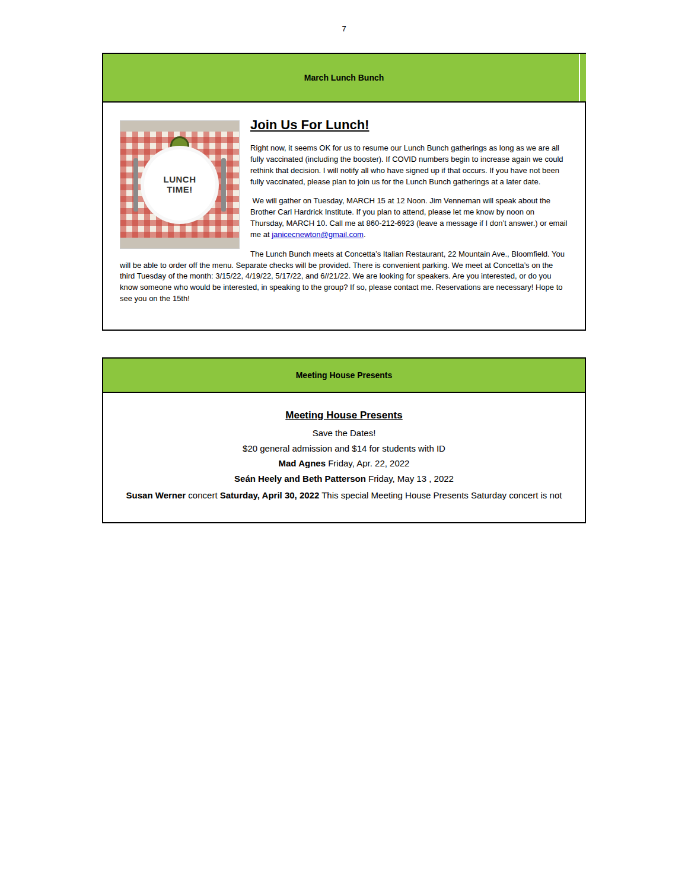7
March Lunch Bunch
LUNCH
TIME!
Join Us For Lunch!
Right now, it seems OK for us to resume our Lunch Bunch gatherings as long as we are all fully vaccinated (including the booster). If COVID numbers begin to increase again we could rethink that decision. I will notify all who have signed up if that occurs. If you have not been fully vaccinated, please plan to join us for the Lunch Bunch gatherings at a later date.
We will gather on Tuesday, MARCH 15 at 12 Noon. Jim Venneman will speak about the Brother Carl Hardrick Institute. If you plan to attend, please let me know by noon on Thursday, MARCH 10. Call me at 860-212-6923 (leave a message if I don’t answer.) or email me at janicecnewton@gmail.com.
The Lunch Bunch meets at Concetta’s Italian Restaurant, 22 Mountain Ave., Bloomfield. You will be able to order off the menu. Separate checks will be provided. There is convenient parking. We meet at Concetta’s on the third Tuesday of the month: 3/15/22, 4/19/22, 5/17/22, and 6//21/22. We are looking for speakers. Are you interested, or do you know someone who would be interested, in speaking to the group? If so, please contact me. Reservations are necessary! Hope to see you on the 15th!
Meeting House Presents
Meeting House Presents
Save the Dates!
$20 general admission and $14 for students with ID
Mad Agnes Friday, Apr. 22, 2022
Seán Heely and Beth Patterson Friday, May 13 , 2022
Susan Werner concert Saturday, April 30, 2022 This special Meeting House Presents Saturday concert is not